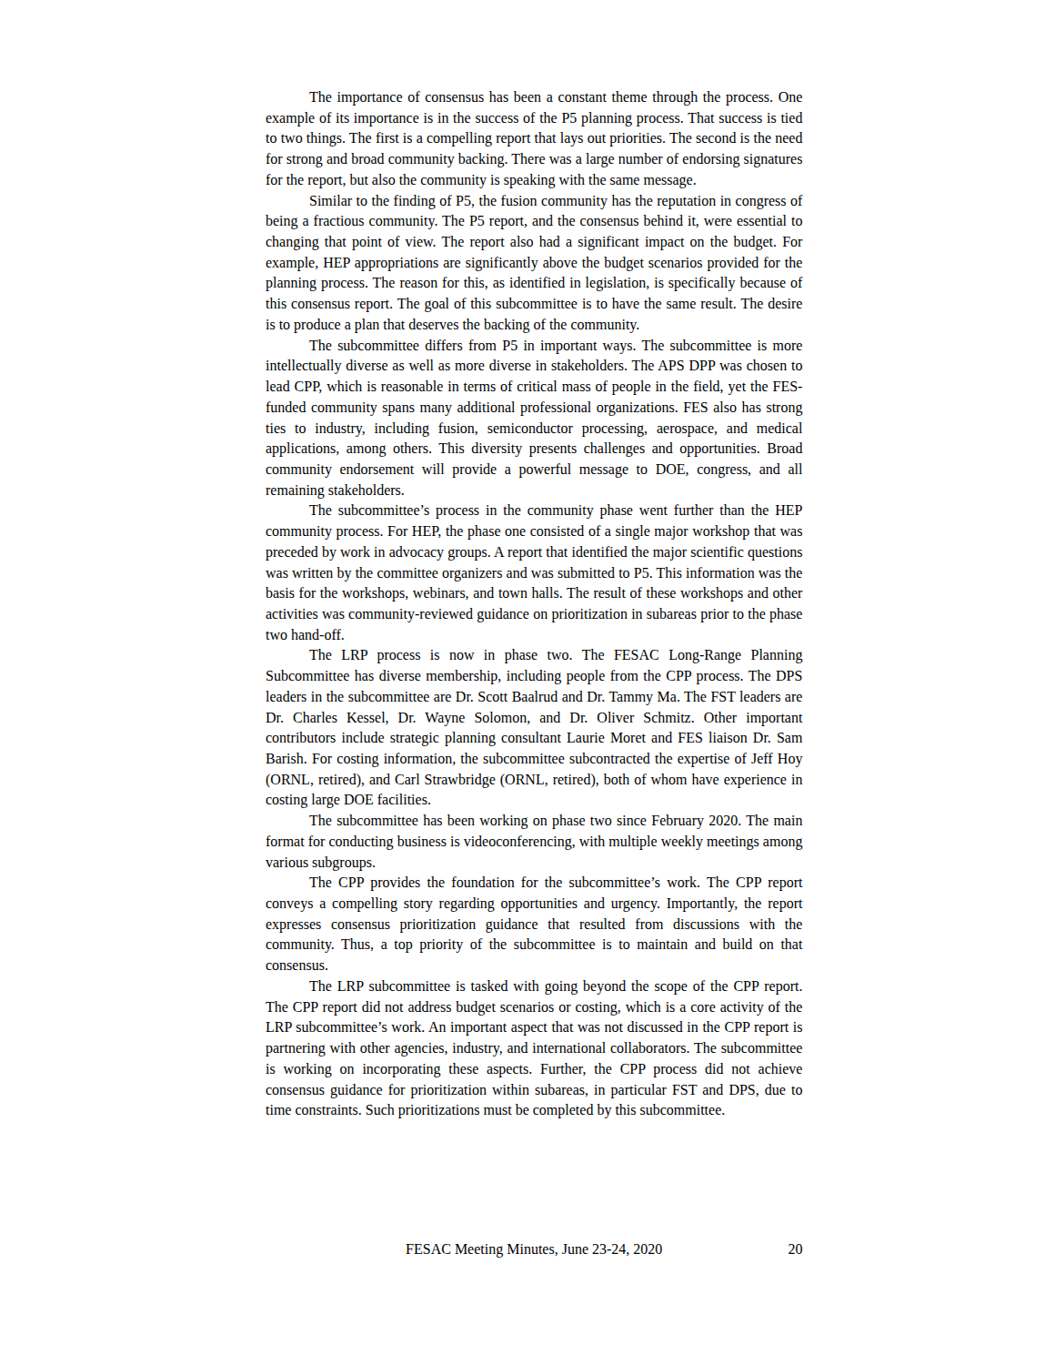The importance of consensus has been a constant theme through the process. One example of its importance is in the success of the P5 planning process. That success is tied to two things. The first is a compelling report that lays out priorities. The second is the need for strong and broad community backing. There was a large number of endorsing signatures for the report, but also the community is speaking with the same message.
Similar to the finding of P5, the fusion community has the reputation in congress of being a fractious community. The P5 report, and the consensus behind it, were essential to changing that point of view. The report also had a significant impact on the budget. For example, HEP appropriations are significantly above the budget scenarios provided for the planning process. The reason for this, as identified in legislation, is specifically because of this consensus report. The goal of this subcommittee is to have the same result. The desire is to produce a plan that deserves the backing of the community.
The subcommittee differs from P5 in important ways. The subcommittee is more intellectually diverse as well as more diverse in stakeholders. The APS DPP was chosen to lead CPP, which is reasonable in terms of critical mass of people in the field, yet the FES-funded community spans many additional professional organizations. FES also has strong ties to industry, including fusion, semiconductor processing, aerospace, and medical applications, among others. This diversity presents challenges and opportunities. Broad community endorsement will provide a powerful message to DOE, congress, and all remaining stakeholders.
The subcommittee’s process in the community phase went further than the HEP community process. For HEP, the phase one consisted of a single major workshop that was preceded by work in advocacy groups. A report that identified the major scientific questions was written by the committee organizers and was submitted to P5. This information was the basis for the workshops, webinars, and town halls. The result of these workshops and other activities was community-reviewed guidance on prioritization in subareas prior to the phase two hand-off.
The LRP process is now in phase two. The FESAC Long-Range Planning Subcommittee has diverse membership, including people from the CPP process. The DPS leaders in the subcommittee are Dr. Scott Baalrud and Dr. Tammy Ma. The FST leaders are Dr. Charles Kessel, Dr. Wayne Solomon, and Dr. Oliver Schmitz. Other important contributors include strategic planning consultant Laurie Moret and FES liaison Dr. Sam Barish. For costing information, the subcommittee subcontracted the expertise of Jeff Hoy (ORNL, retired), and Carl Strawbridge (ORNL, retired), both of whom have experience in costing large DOE facilities.
The subcommittee has been working on phase two since February 2020. The main format for conducting business is videoconferencing, with multiple weekly meetings among various subgroups.
The CPP provides the foundation for the subcommittee’s work. The CPP report conveys a compelling story regarding opportunities and urgency. Importantly, the report expresses consensus prioritization guidance that resulted from discussions with the community. Thus, a top priority of the subcommittee is to maintain and build on that consensus.
The LRP subcommittee is tasked with going beyond the scope of the CPP report. The CPP report did not address budget scenarios or costing, which is a core activity of the LRP subcommittee’s work. An important aspect that was not discussed in the CPP report is partnering with other agencies, industry, and international collaborators. The subcommittee is working on incorporating these aspects. Further, the CPP process did not achieve consensus guidance for prioritization within subareas, in particular FST and DPS, due to time constraints. Such prioritizations must be completed by this subcommittee.
FESAC Meeting Minutes, June 23-24, 2020 20